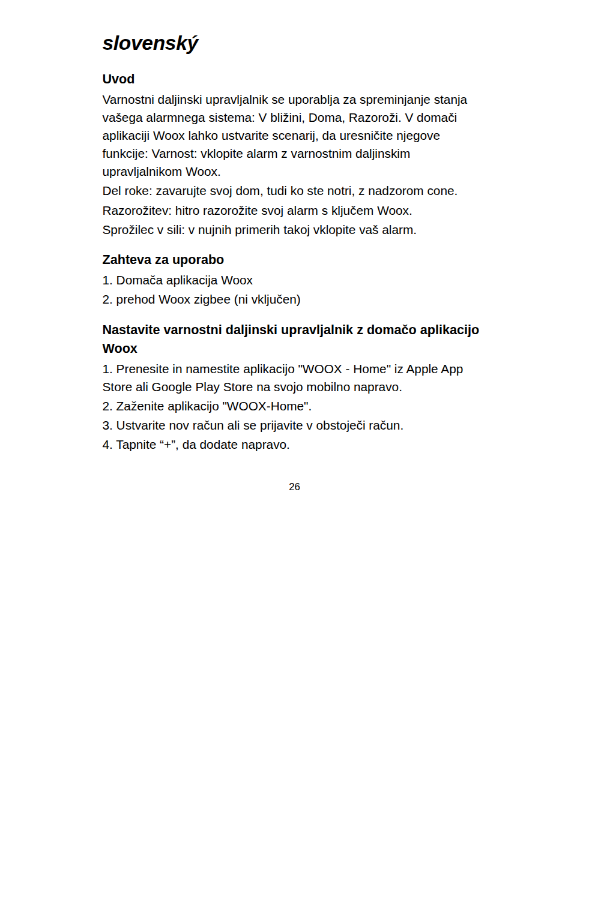slovenský
Uvod
Varnostni daljinski upravljalnik se uporablja za spreminjanje stanja vašega alarmnega sistema: V bližini, Doma, Razoroži. V domači aplikaciji Woox lahko ustvarite scenarij, da uresničite njegove funkcije: Varnost: vklopite alarm z varnostnim daljinskim upravljalnikom Woox.
Del roke: zavarujte svoj dom, tudi ko ste notri, z nadzorom cone.
Razorožitev: hitro razorožite svoj alarm s ključem Woox.
Sprožilec v sili: v nujnih primerih takoj vklopite vaš alarm.
Zahteva za uporabo
1. Domača aplikacija Woox
2. prehod Woox zigbee (ni vključen)
Nastavite varnostni daljinski upravljalnik z domačo aplikacijo Woox
1. Prenesite in namestite aplikacijo "WOOX - Home" iz Apple App Store ali Google Play Store na svojo mobilno napravo.
2. Zaženite aplikacijo "WOOX-Home".
3. Ustvarite nov račun ali se prijavite v obstoječi račun.
4. Tapnite “+”, da dodate napravo.
26